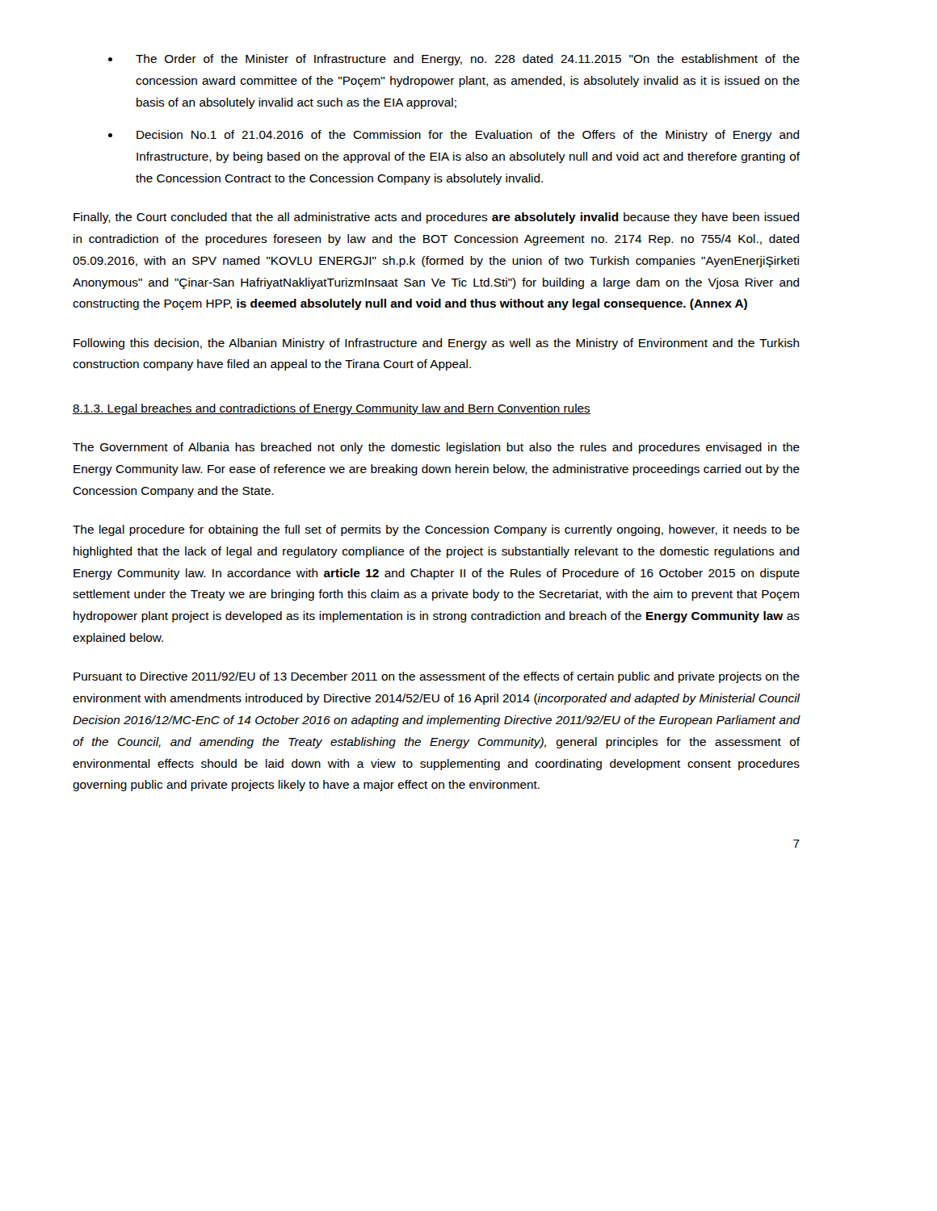The Order of the Minister of Infrastructure and Energy, no. 228 dated 24.11.2015 "On the establishment of the concession award committee of the "Poçem" hydropower plant, as amended, is absolutely invalid as it is issued on the basis of an absolutely invalid act such as the EIA approval;
Decision No.1 of 21.04.2016 of the Commission for the Evaluation of the Offers of the Ministry of Energy and Infrastructure, by being based on the approval of the EIA is also an absolutely null and void act and therefore granting of the Concession Contract to the Concession Company is absolutely invalid.
Finally, the Court concluded that the all administrative acts and procedures are absolutely invalid because they have been issued in contradiction of the procedures foreseen by law and the BOT Concession Agreement no. 2174 Rep. no 755/4 Kol., dated 05.09.2016, with an SPV named "KOVLU ENERGJI" sh.p.k (formed by the union of two Turkish companies "AyenEnerjiŞirketi Anonymous" and "Çinar-San HafriyatNakliyatTurizmInsaat San Ve Tic Ltd.Sti") for building a large dam on the Vjosa River and constructing the Poçem HPP, is deemed absolutely null and void and thus without any legal consequence. (Annex A)
Following this decision, the Albanian Ministry of Infrastructure and Energy as well as the Ministry of Environment and the Turkish construction company have filed an appeal to the Tirana Court of Appeal.
8.1.3. Legal breaches and contradictions of Energy Community law and Bern Convention rules
The Government of Albania has breached not only the domestic legislation but also the rules and procedures envisaged in the Energy Community law. For ease of reference we are breaking down herein below, the administrative proceedings carried out by the Concession Company and the State.
The legal procedure for obtaining the full set of permits by the Concession Company is currently ongoing, however, it needs to be highlighted that the lack of legal and regulatory compliance of the project is substantially relevant to the domestic regulations and Energy Community law. In accordance with article 12 and Chapter II of the Rules of Procedure of 16 October 2015 on dispute settlement under the Treaty we are bringing forth this claim as a private body to the Secretariat, with the aim to prevent that Poçem hydropower plant project is developed as its implementation is in strong contradiction and breach of the Energy Community law as explained below.
Pursuant to Directive 2011/92/EU of 13 December 2011 on the assessment of the effects of certain public and private projects on the environment with amendments introduced by Directive 2014/52/EU of 16 April 2014 (incorporated and adapted by Ministerial Council Decision 2016/12/MC-EnC of 14 October 2016 on adapting and implementing Directive 2011/92/EU of the European Parliament and of the Council, and amending the Treaty establishing the Energy Community), general principles for the assessment of environmental effects should be laid down with a view to supplementing and coordinating development consent procedures governing public and private projects likely to have a major effect on the environment.
7